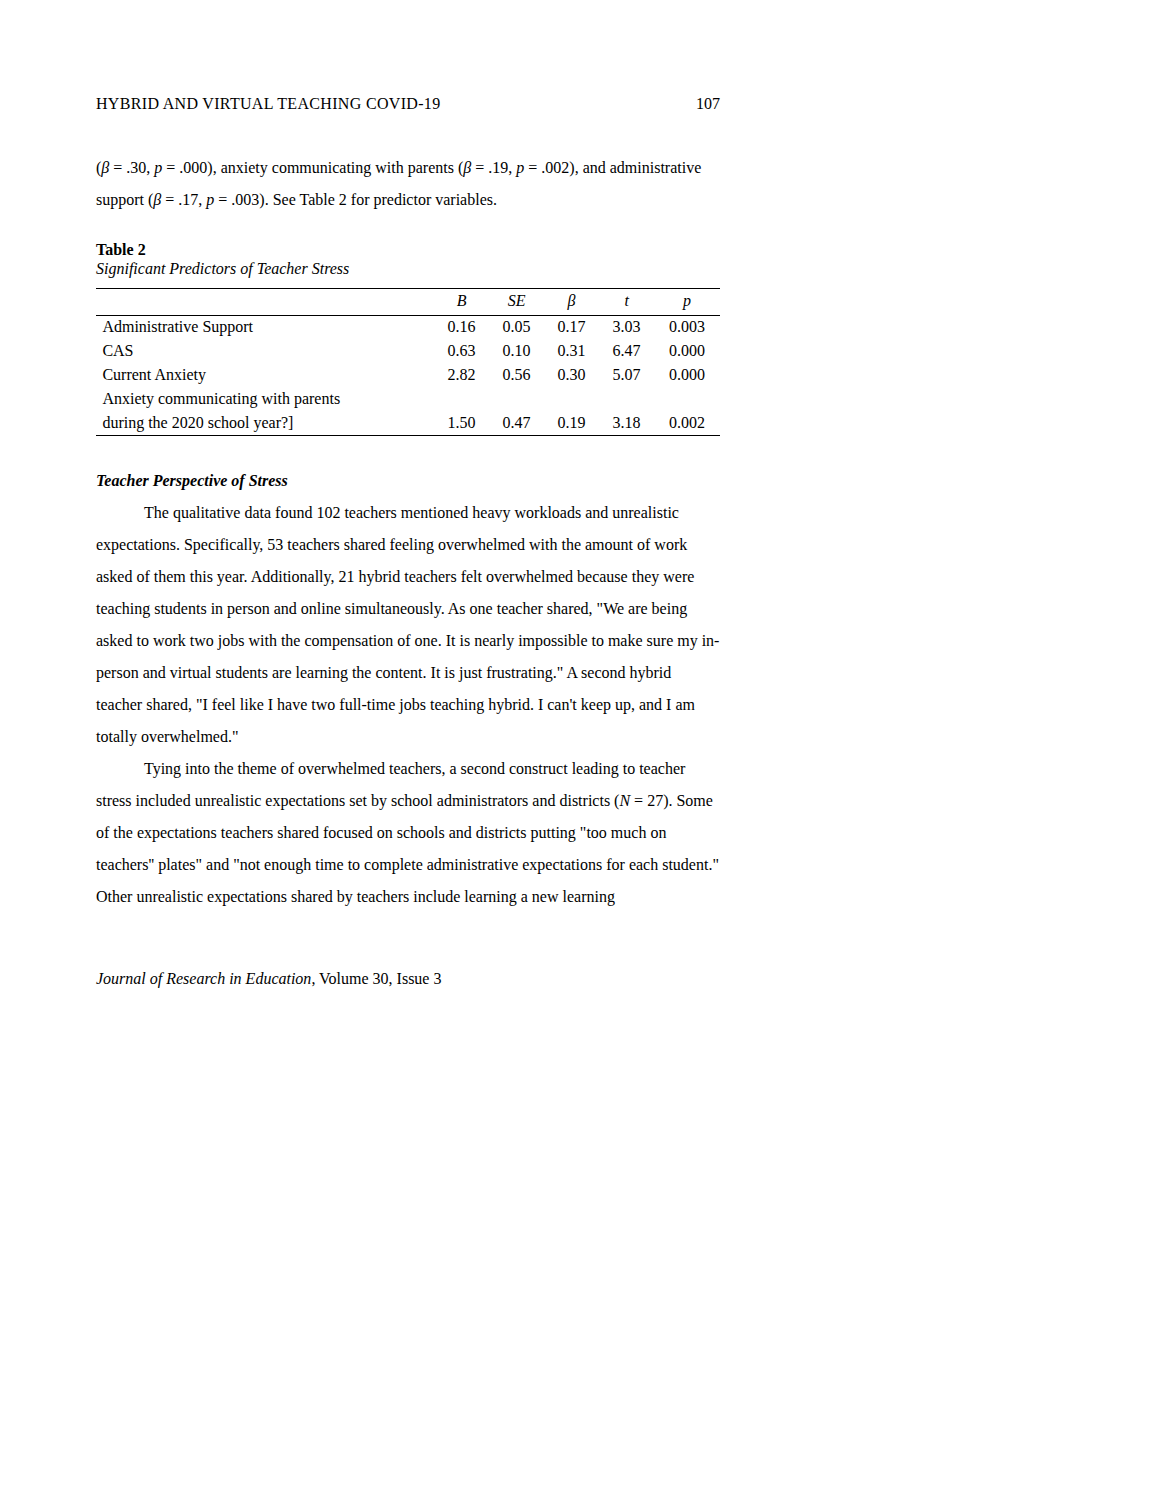Hybrid and Virtual Teaching COVID-19 107
(β = .30, p = .000), anxiety communicating with parents (β = .19, p = .002), and administrative support (β = .17, p = .003). See Table 2 for predictor variables.
Table 2
Significant Predictors of Teacher Stress
| | B | SE | β | t | p |
| --- | --- | --- | --- | --- | --- |
| Administrative Support | 0.16 | 0.05 | 0.17 | 3.03 | 0.003 |
| CAS | 0.63 | 0.10 | 0.31 | 6.47 | 0.000 |
| Current Anxiety | 2.82 | 0.56 | 0.30 | 5.07 | 0.000 |
| Anxiety communicating with parents | | | | | |
| during the 2020 school year?] | 1.50 | 0.47 | 0.19 | 3.18 | 0.002 |
Teacher Perspective of Stress
The qualitative data found 102 teachers mentioned heavy workloads and unrealistic expectations. Specifically, 53 teachers shared feeling overwhelmed with the amount of work asked of them this year. Additionally, 21 hybrid teachers felt overwhelmed because they were teaching students in person and online simultaneously. As one teacher shared, "We are being asked to work two jobs with the compensation of one. It is nearly impossible to make sure my in-person and virtual students are learning the content. It is just frustrating." A second hybrid teacher shared, "I feel like I have two full-time jobs teaching hybrid. I can't keep up, and I am totally overwhelmed."
Tying into the theme of overwhelmed teachers, a second construct leading to teacher stress included unrealistic expectations set by school administrators and districts (N = 27). Some of the expectations teachers shared focused on schools and districts putting "too much on teachers'' plates" and "not enough time to complete administrative expectations for each student." Other unrealistic expectations shared by teachers include learning a new learning
Journal of Research in Education, Volume 30, Issue 3